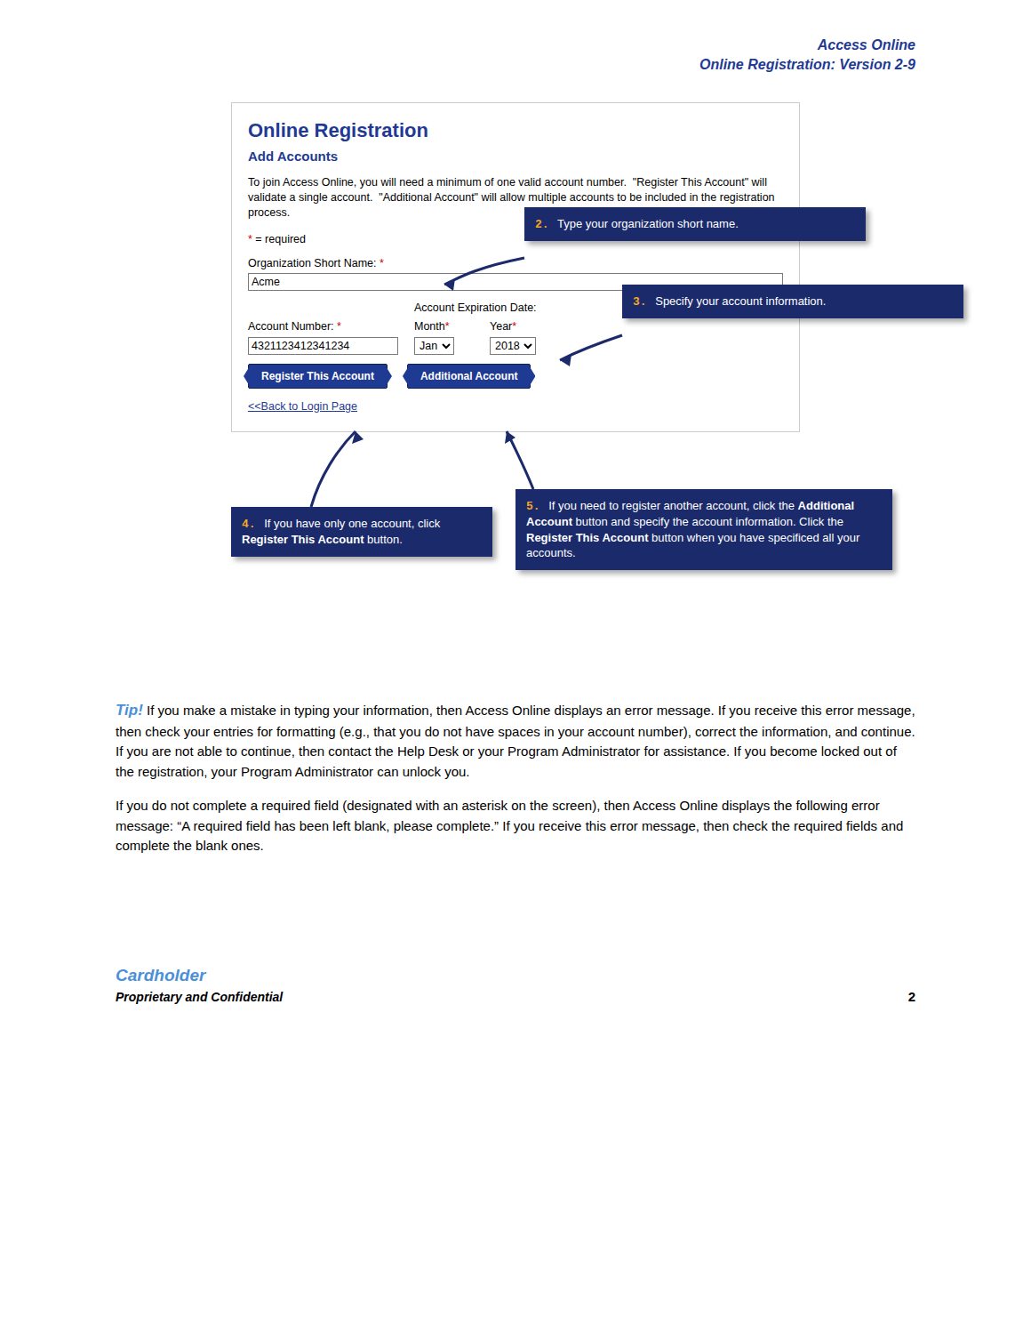Access Online
Online Registration: Version 2-9
Online Registration
Add Accounts
To join Access Online, you will need a minimum of one valid account number. "Register This Account" will validate a single account. "Additional Account" will allow multiple accounts to be included in the registration process.
* = required
Organization Short Name: *
Account Number: *
Account Expiration Date:
Month*
Jan
Year*
2018
Register This Account Additional Account
<<Back to Login Page
2. Type your organization short name.
3. Specify your account information.
4. If you have only one account, click Register This Account button.
5. If you need to register another account, click the Additional Account button and specify the account information. Click the Register This Account button when you have specificed all your accounts.
Tip! If you make a mistake in typing your information, then Access Online displays an error message. If you receive this error message, then check your entries for formatting (e.g., that you do not have spaces in your account number), correct the information, and continue. If you are not able to continue, then contact the Help Desk or your Program Administrator for assistance. If you become locked out of the registration, your Program Administrator can unlock you.
If you do not complete a required field (designated with an asterisk on the screen), then Access Online displays the following error message: “A required field has been left blank, please complete.” If you receive this error message, then check the required fields and complete the blank ones.
Cardholder
Proprietary and Confidential
2